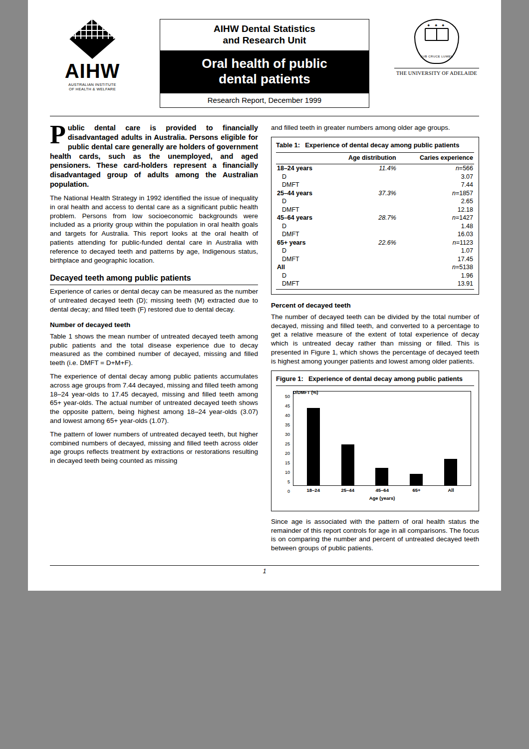AIHW
Australian Institute
of Health & Welfare
AIHW Dental Statistics
and Research Unit
Oral health of public
dental patients
Research Report, December 1999
✦ ✦ ✦
SUB CRUCE LUMEN
THE UNIVERSITY OF ADELAIDE
Public dental care is provided to financially disadvantaged adults in Australia. Persons eligible for public dental care generally are holders of government health cards, such as the unemployed, and aged pensioners. These card-holders represent a financially disadvantaged group of adults among the Australian population.
The National Health Strategy in 1992 identified the issue of inequality in oral health and access to dental care as a significant public health problem. Persons from low socioeconomic backgrounds were included as a priority group within the population in oral health goals and targets for Australia. This report looks at the oral health of patients attending for public-funded dental care in Australia with reference to decayed teeth and patterns by age, Indigenous status, birthplace and geographic location.
Decayed teeth among public patients
Experience of caries or dental decay can be measured as the number of untreated decayed teeth (D); missing teeth (M) extracted due to dental decay; and filled teeth (F) restored due to dental decay.
Number of decayed teeth
Table 1 shows the mean number of untreated decayed teeth among public patients and the total disease experience due to decay measured as the combined number of decayed, missing and filled teeth (i.e. DMFT = D+M+F).
The experience of dental decay among public patients accumulates across age groups from 7.44 decayed, missing and filled teeth among 18–24 year-olds to 17.45 decayed, missing and filled teeth among 65+ year-olds. The actual number of untreated decayed teeth shows the opposite pattern, being highest among 18–24 year-olds (3.07) and lowest among 65+ year-olds (1.07).
The pattern of lower numbers of untreated decayed teeth, but higher combined numbers of decayed, missing and filled teeth across older age groups reflects treatment by extractions or restorations resulting in decayed teeth being counted as missing
and filled teeth in greater numbers among older age groups.
Table 1: Experience of dental decay among public patients
| | Age distribution | Caries experience |
| --- | --- | --- |
| 18–24 years | 11.4% | n =566 |
| D | | 3.07 |
| DMFT | | 7.44 |
| 25–44 years | 37.3% | n =1857 |
| D | | 2.65 |
| DMFT | | 12.18 |
| 45–64 years | 28.7% | n =1427 |
| D | | 1.48 |
| DMFT | | 16.03 |
| 65+ years | 22.6% | n =1123 |
| D | | 1.07 |
| DMFT | | 17.45 |
| All | | n =5138 |
| D | | 1.96 |
| DMFT | | 13.91 |
Percent of decayed teeth
The number of decayed teeth can be divided by the total number of decayed, missing and filled teeth, and converted to a percentage to get a relative measure of the extent of total experience of decay which is untreated decay rather than missing or filled. This is presented in Figure 1, which shows the percentage of decayed teeth is highest among younger patients and lowest among older patients.
Figure 1: Experience of dental decay among public patients
D/DMFT (%)
50 45 40 35 30 25 20 15 10 5 0
18–24 25–44 45–64 65+ All
Age (years)
Since age is associated with the pattern of oral health status the remainder of this report controls for age in all comparisons. The focus is on comparing the number and percent of untreated decayed teeth between groups of public patients.
1